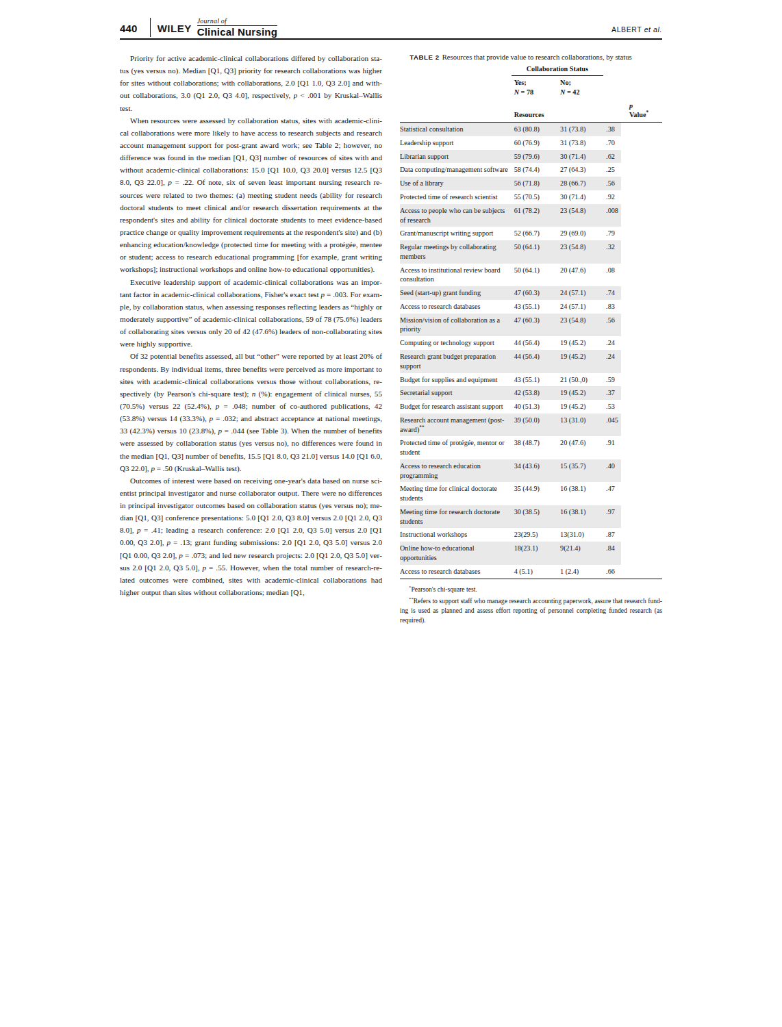440
WILEY Journal of Clinical Nursing
ALBERT et al.
Priority for active academic-clinical collaborations differed by collaboration status (yes versus no). Median [Q1, Q3] priority for research collaborations was higher for sites without collaborations; with collaborations, 2.0 [Q1 1.0, Q3 2.0] and without collaborations, 3.0 (Q1 2.0, Q3 4.0], respectively, p < .001 by Kruskal–Wallis test.
When resources were assessed by collaboration status, sites with academic-clinical collaborations were more likely to have access to research subjects and research account management support for post-grant award work; see Table 2; however, no difference was found in the median [Q1, Q3] number of resources of sites with and without academic-clinical collaborations: 15.0 [Q1 10.0, Q3 20.0] versus 12.5 [Q3 8.0, Q3 22.0], p = .22. Of note, six of seven least important nursing research resources were related to two themes: (a) meeting student needs (ability for research doctoral students to meet clinical and/or research dissertation requirements at the respondent's sites and ability for clinical doctorate students to meet evidence-based practice change or quality improvement requirements at the respondent's site) and (b) enhancing education/knowledge (protected time for meeting with a protégée, mentee or student; access to research educational programming [for example, grant writing workshops]; instructional workshops and online how-to educational opportunities).
Executive leadership support of academic-clinical collaborations was an important factor in academic-clinical collaborations, Fisher's exact test p = .003. For example, by collaboration status, when assessing responses reflecting leaders as “highly or moderately supportive” of academic-clinical collaborations, 59 of 78 (75.6%) leaders of collaborating sites versus only 20 of 42 (47.6%) leaders of non-collaborating sites were highly supportive.
Of 32 potential benefits assessed, all but “other” were reported by at least 20% of respondents. By individual items, three benefits were perceived as more important to sites with academic-clinical collaborations versus those without collaborations, respectively (by Pearson's chi-square test); n (%): engagement of clinical nurses, 55 (70.5%) versus 22 (52.4%), p = .048; number of co-authored publications, 42 (53.8%) versus 14 (33.3%), p = .032; and abstract acceptance at national meetings, 33 (42.3%) versus 10 (23.8%), p = .044 (see Table 3). When the number of benefits were assessed by collaboration status (yes versus no), no differences were found in the median [Q1, Q3] number of benefits, 15.5 [Q1 8.0, Q3 21.0] versus 14.0 [Q1 6.0, Q3 22.0], p = .50 (Kruskal–Wallis test).
Outcomes of interest were based on receiving one-year's data based on nurse scientist principal investigator and nurse collaborator output. There were no differences in principal investigator outcomes based on collaboration status (yes versus no); median [Q1, Q3] conference presentations: 5.0 [Q1 2.0, Q3 8.0] versus 2.0 [Q1 2.0, Q3 8.0], p = .41; leading a research conference: 2.0 [Q1 2.0, Q3 5.0] versus 2.0 [Q1 0.00, Q3 2.0], p = .13; grant funding submissions: 2.0 [Q1 2.0, Q3 5.0] versus 2.0 [Q1 0.00, Q3 2.0], p = .073; and led new research projects: 2.0 [Q1 2.0, Q3 5.0] versus 2.0 [Q1 2.0, Q3 5.0], p = .55. However, when the total number of research-related outcomes were combined, sites with academic-clinical collaborations had higher output than sites without collaborations; median [Q1,
TABLE 2 Resources that provide value to research collaborations, by status
| | Collaboration Status | |
| --- | --- | --- |
| Yes; N = 78 | No; N = 42 |
| Resources | | | p Value * |
| Statistical consultation | 63 (80.8) | 31 (73.8) | .38 |
| Leadership support | 60 (76.9) | 31 (73.8) | .70 |
| Librarian support | 59 (79.6) | 30 (71.4) | .62 |
| Data computing/management software | 58 (74.4) | 27 (64.3) | .25 |
| Use of a library | 56 (71.8) | 28 (66.7) | .56 |
| Protected time of research scientist | 55 (70.5) | 30 (71.4) | .92 |
| Access to people who can be subjects of research | 61 (78.2) | 23 (54.8) | .008 |
| Grant/manuscript writing support | 52 (66.7) | 29 (69.0) | .79 |
| Regular meetings by collaborating members | 50 (64.1) | 23 (54.8) | .32 |
| Access to institutional review board consultation | 50 (64.1) | 20 (47.6) | .08 |
| Seed (start-up) grant funding | 47 (60.3) | 24 (57.1) | .74 |
| Access to research databases | 43 (55.1) | 24 (57.1) | .83 |
| Mission/vision of collaboration as a priority | 47 (60.3) | 23 (54.8) | .56 |
| Computing or technology support | 44 (56.4) | 19 (45.2) | .24 |
| Research grant budget preparation support | 44 (56.4) | 19 (45.2) | .24 |
| Budget for supplies and equipment | 43 (55.1) | 21 (50.,0) | .59 |
| Secretarial support | 42 (53.8) | 19 (45.2) | .37 |
| Budget for research assistant support | 40 (51.3) | 19 (45.2) | .53 |
| Research account management (post-award) ** | 39 (50.0) | 13 (31.0) | .045 |
| Protected time of protégée, mentor or student | 38 (48.7) | 20 (47.6) | .91 |
| Access to research education programming | 34 (43.6) | 15 (35.7) | .40 |
| Meeting time for clinical doctorate students | 35 (44.9) | 16 (38.1) | .47 |
| Meeting time for research doctorate students | 30 (38.5) | 16 (38.1) | .97 |
| Instructional workshops | 23(29.5) | 13(31.0) | .87 |
| Online how-to educational opportunities | 18(23.1) | 9(21.4) | .84 |
| Access to research databases | 4 (5.1) | 1 (2.4) | .66 |
*Pearson's chi-square test.
**Refers to support staff who manage research accounting paperwork, assure that research funding is used as planned and assess effort reporting of personnel completing funded research (as required).